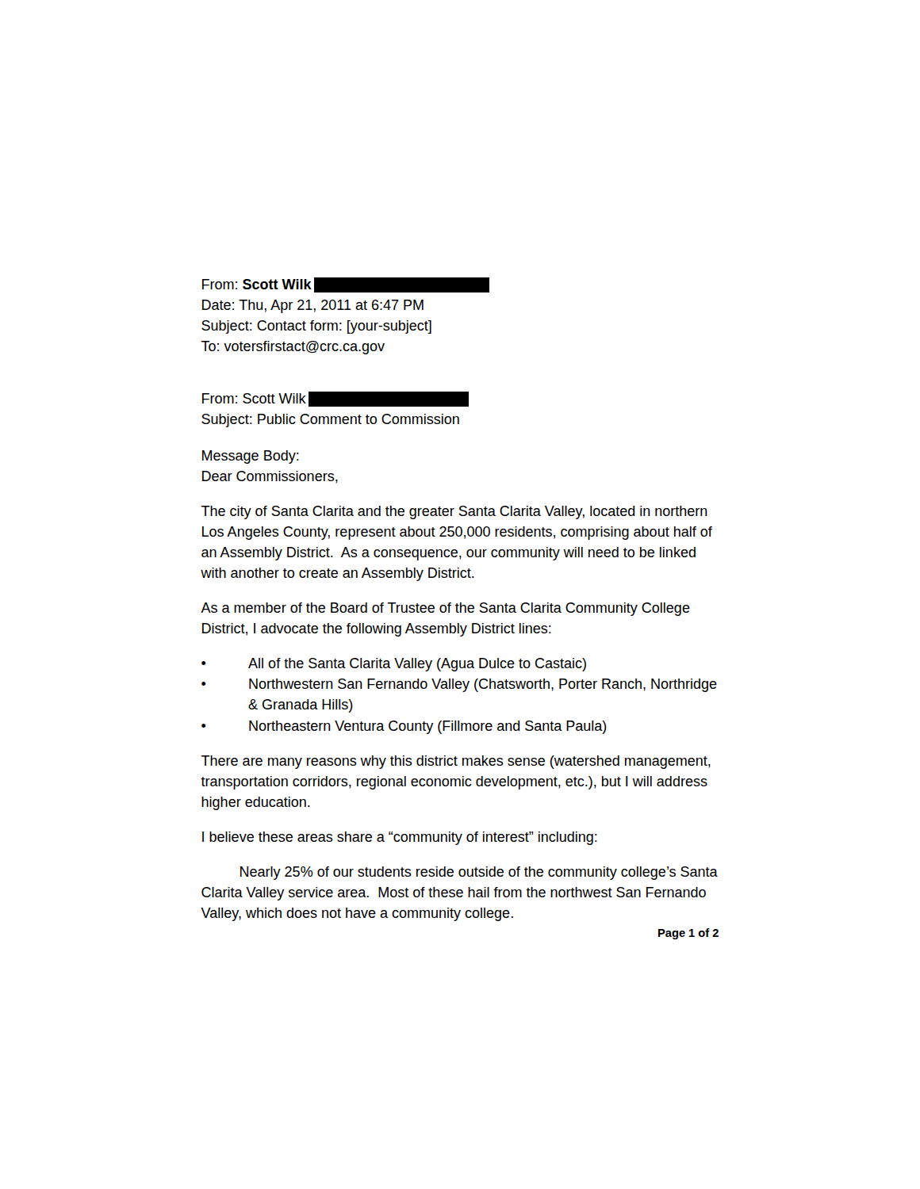From: Scott Wilk
Date: Thu, Apr 21, 2011 at 6:47 PM
Subject: Contact form: [your-subject]
To: votersfirstact@crc.ca.gov
From: Scott Wilk
Subject: Public Comment to Commission
Message Body:
Dear Commissioners,
The city of Santa Clarita and the greater Santa Clarita Valley, located in northern Los Angeles County, represent about 250,000 residents, comprising about half of an Assembly District. As a consequence, our community will need to be linked with another to create an Assembly District.
As a member of the Board of Trustee of the Santa Clarita Community College District, I advocate the following Assembly District lines:
•All of the Santa Clarita Valley (Agua Dulce to Castaic)
•Northwestern San Fernando Valley (Chatsworth, Porter Ranch, Northridge & Granada Hills)
•Northeastern Ventura County (Fillmore and Santa Paula)
There are many reasons why this district makes sense (watershed management, transportation corridors, regional economic development, etc.), but I will address higher education.
I believe these areas share a “community of interest” including:
Nearly 25% of our students reside outside of the community college’s Santa Clarita Valley service area. Most of these hail from the northwest San Fernando Valley, which does not have a community college.
Page 1 of 2